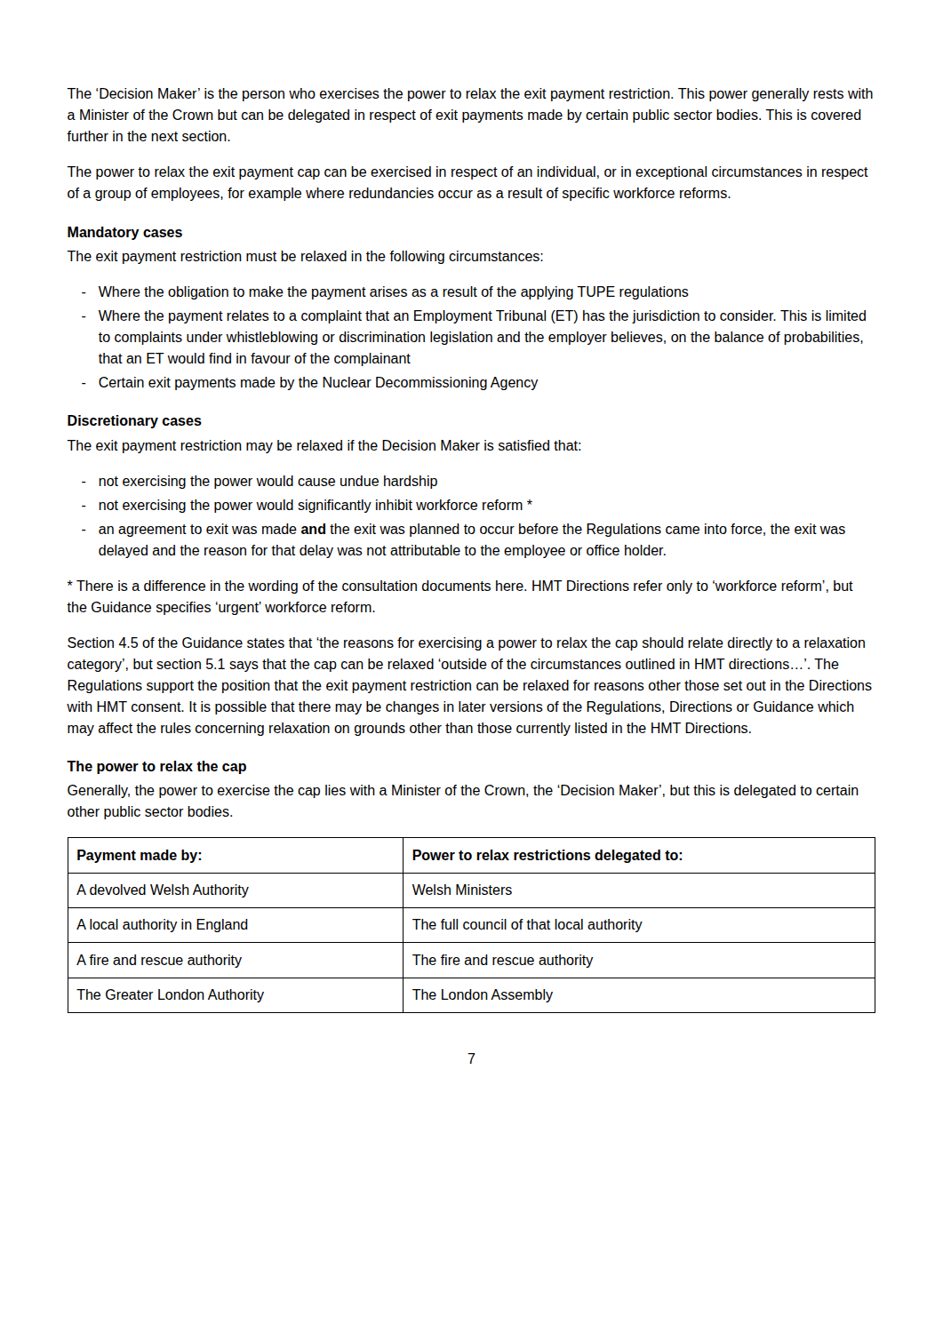The ‘Decision Maker’ is the person who exercises the power to relax the exit payment restriction. This power generally rests with a Minister of the Crown but can be delegated in respect of exit payments made by certain public sector bodies. This is covered further in the next section.
The power to relax the exit payment cap can be exercised in respect of an individual, or in exceptional circumstances in respect of a group of employees, for example where redundancies occur as a result of specific workforce reforms.
Mandatory cases
The exit payment restriction must be relaxed in the following circumstances:
Where the obligation to make the payment arises as a result of the applying TUPE regulations
Where the payment relates to a complaint that an Employment Tribunal (ET) has the jurisdiction to consider. This is limited to complaints under whistleblowing or discrimination legislation and the employer believes, on the balance of probabilities, that an ET would find in favour of the complainant
Certain exit payments made by the Nuclear Decommissioning Agency
Discretionary cases
The exit payment restriction may be relaxed if the Decision Maker is satisfied that:
not exercising the power would cause undue hardship
not exercising the power would significantly inhibit workforce reform *
an agreement to exit was made and the exit was planned to occur before the Regulations came into force, the exit was delayed and the reason for that delay was not attributable to the employee or office holder.
* There is a difference in the wording of the consultation documents here. HMT Directions refer only to ‘workforce reform’, but the Guidance specifies ‘urgent’ workforce reform.
Section 4.5 of the Guidance states that ‘the reasons for exercising a power to relax the cap should relate directly to a relaxation category’, but section 5.1 says that the cap can be relaxed ‘outside of the circumstances outlined in HMT directions…’. The Regulations support the position that the exit payment restriction can be relaxed for reasons other those set out in the Directions with HMT consent. It is possible that there may be changes in later versions of the Regulations, Directions or Guidance which may affect the rules concerning relaxation on grounds other than those currently listed in the HMT Directions.
The power to relax the cap
Generally, the power to exercise the cap lies with a Minister of the Crown, the ‘Decision Maker’, but this is delegated to certain other public sector bodies.
| Payment made by: | Power to relax restrictions delegated to: |
| --- | --- |
| A devolved Welsh Authority | Welsh Ministers |
| A local authority in England | The full council of that local authority |
| A fire and rescue authority | The fire and rescue authority |
| The Greater London Authority | The London Assembly |
7